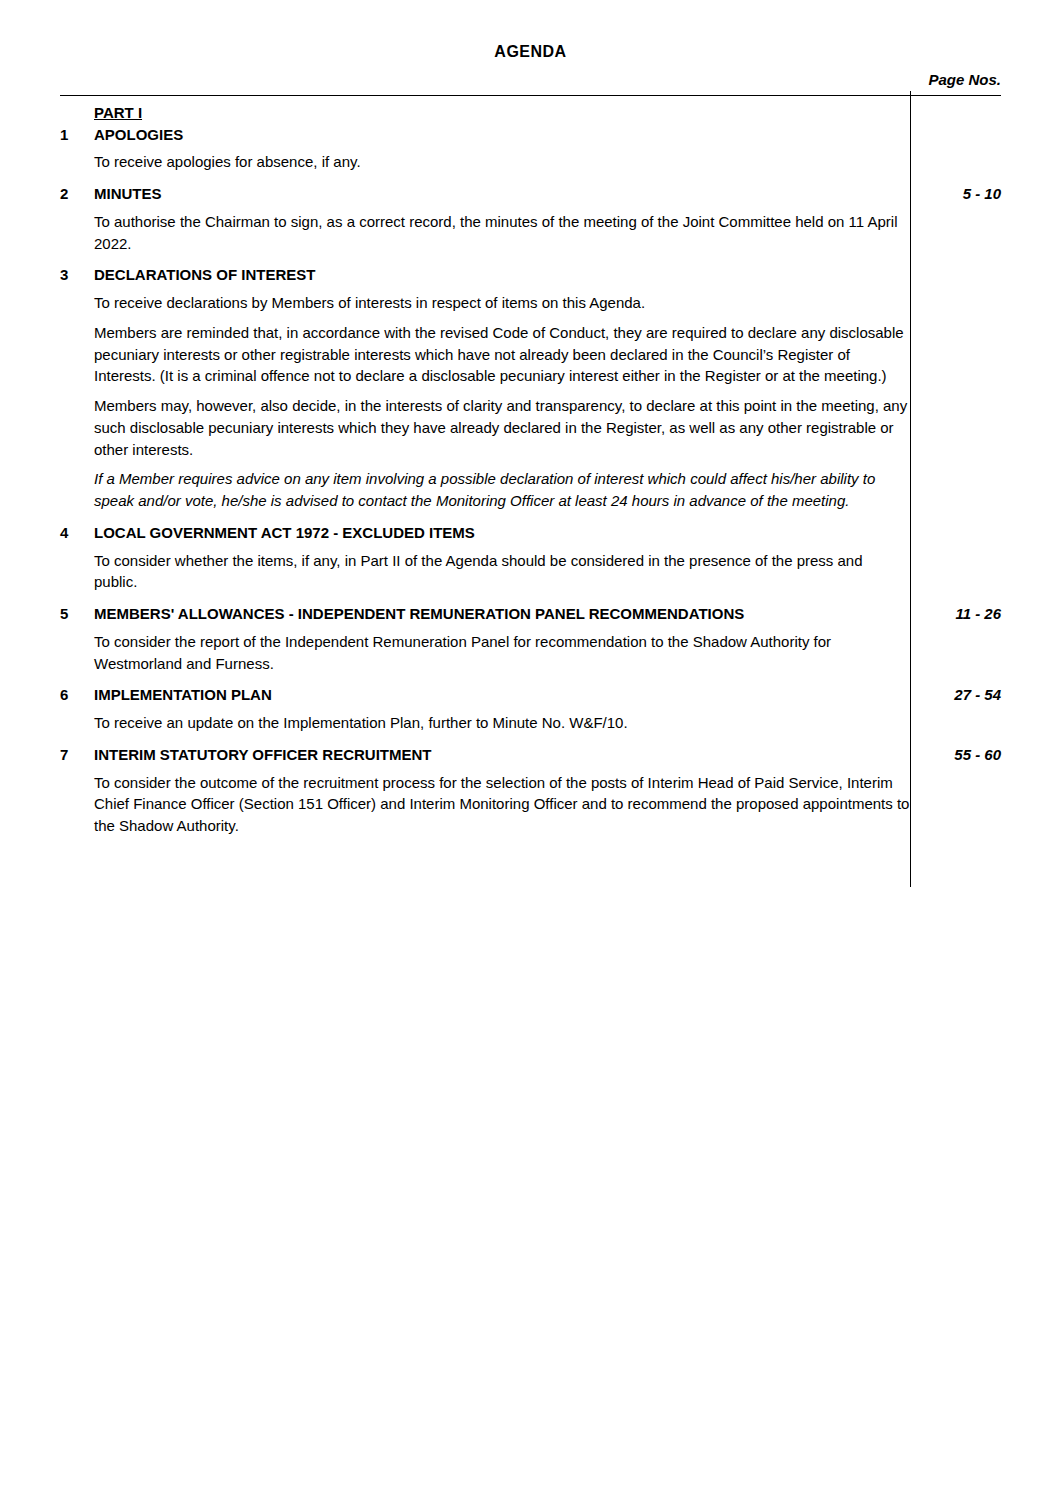AGENDA
| | | Page Nos. |
| | PART I | |
| 1 | Apologies To receive apologies for absence, if any. | |
| 2 | Minutes To authorise the Chairman to sign, as a correct record, the minutes of the meeting of the Joint Committee held on 11 April 2022. | 5 - 10 |
| 3 | Declarations of Interest To receive declarations by Members of interests in respect of items on this Agenda. Members are reminded that, in accordance with the revised Code of Conduct, they are required to declare any disclosable pecuniary interests or other registrable interests which have not already been declared in the Council’s Register of Interests. (It is a criminal offence not to declare a disclosable pecuniary interest either in the Register or at the meeting.) Members may, however, also decide, in the interests of clarity and transparency, to declare at this point in the meeting, any such disclosable pecuniary interests which they have already declared in the Register, as well as any other registrable or other interests. If a Member requires advice on any item involving a possible declaration of interest which could affect his/her ability to speak and/or vote, he/she is advised to contact the Monitoring Officer at least 24 hours in advance of the meeting. | |
| 4 | Local Government Act 1972 - Excluded Items To consider whether the items, if any, in Part II of the Agenda should be considered in the presence of the press and public. | |
| 5 | Members' Allowances - Independent Remuneration Panel Recommendations To consider the report of the Independent Remuneration Panel for recommendation to the Shadow Authority for Westmorland and Furness. | 11 - 26 |
| 6 | Implementation Plan To receive an update on the Implementation Plan, further to Minute No. W&F/10. | 27 - 54 |
| 7 | Interim Statutory Officer Recruitment To consider the outcome of the recruitment process for the selection of the posts of Interim Head of Paid Service, Interim Chief Finance Officer (Section 151 Officer) and Interim Monitoring Officer and to recommend the proposed appointments to the Shadow Authority. | 55 - 60 |